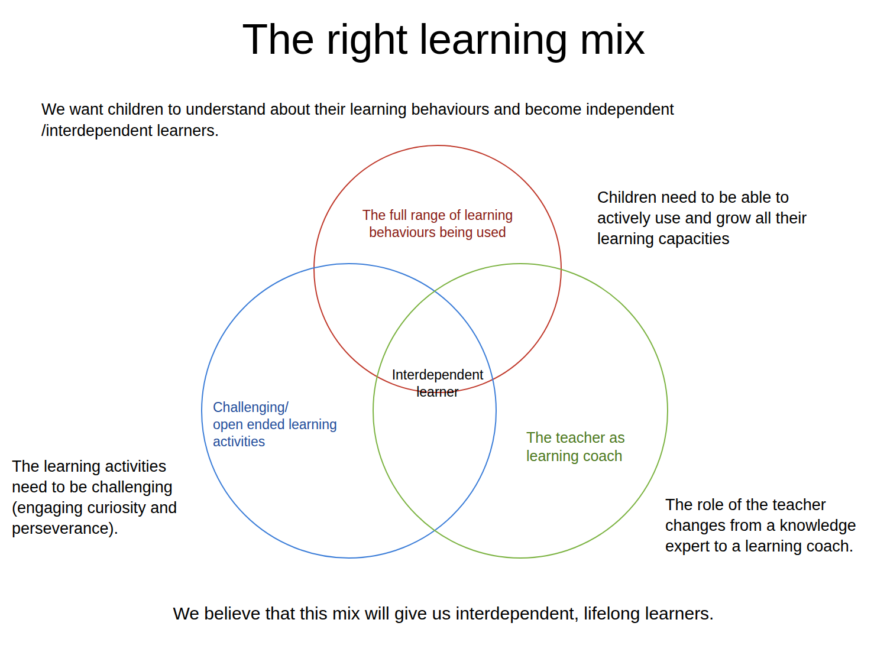The right learning mix
We want children to understand about their learning behaviours and become independent /interdependent learners.
The full range of learning
behaviours being used
Interdependent
learner
Challenging/
open ended learning
activities
The teacher as
learning coach
Children need to be able to actively use and grow all their learning capacities
The learning activities need to be challenging (engaging curiosity and perseverance).
The role of the teacher changes from a knowledge expert to a learning coach.
We believe that this mix will give us interdependent, lifelong learners.